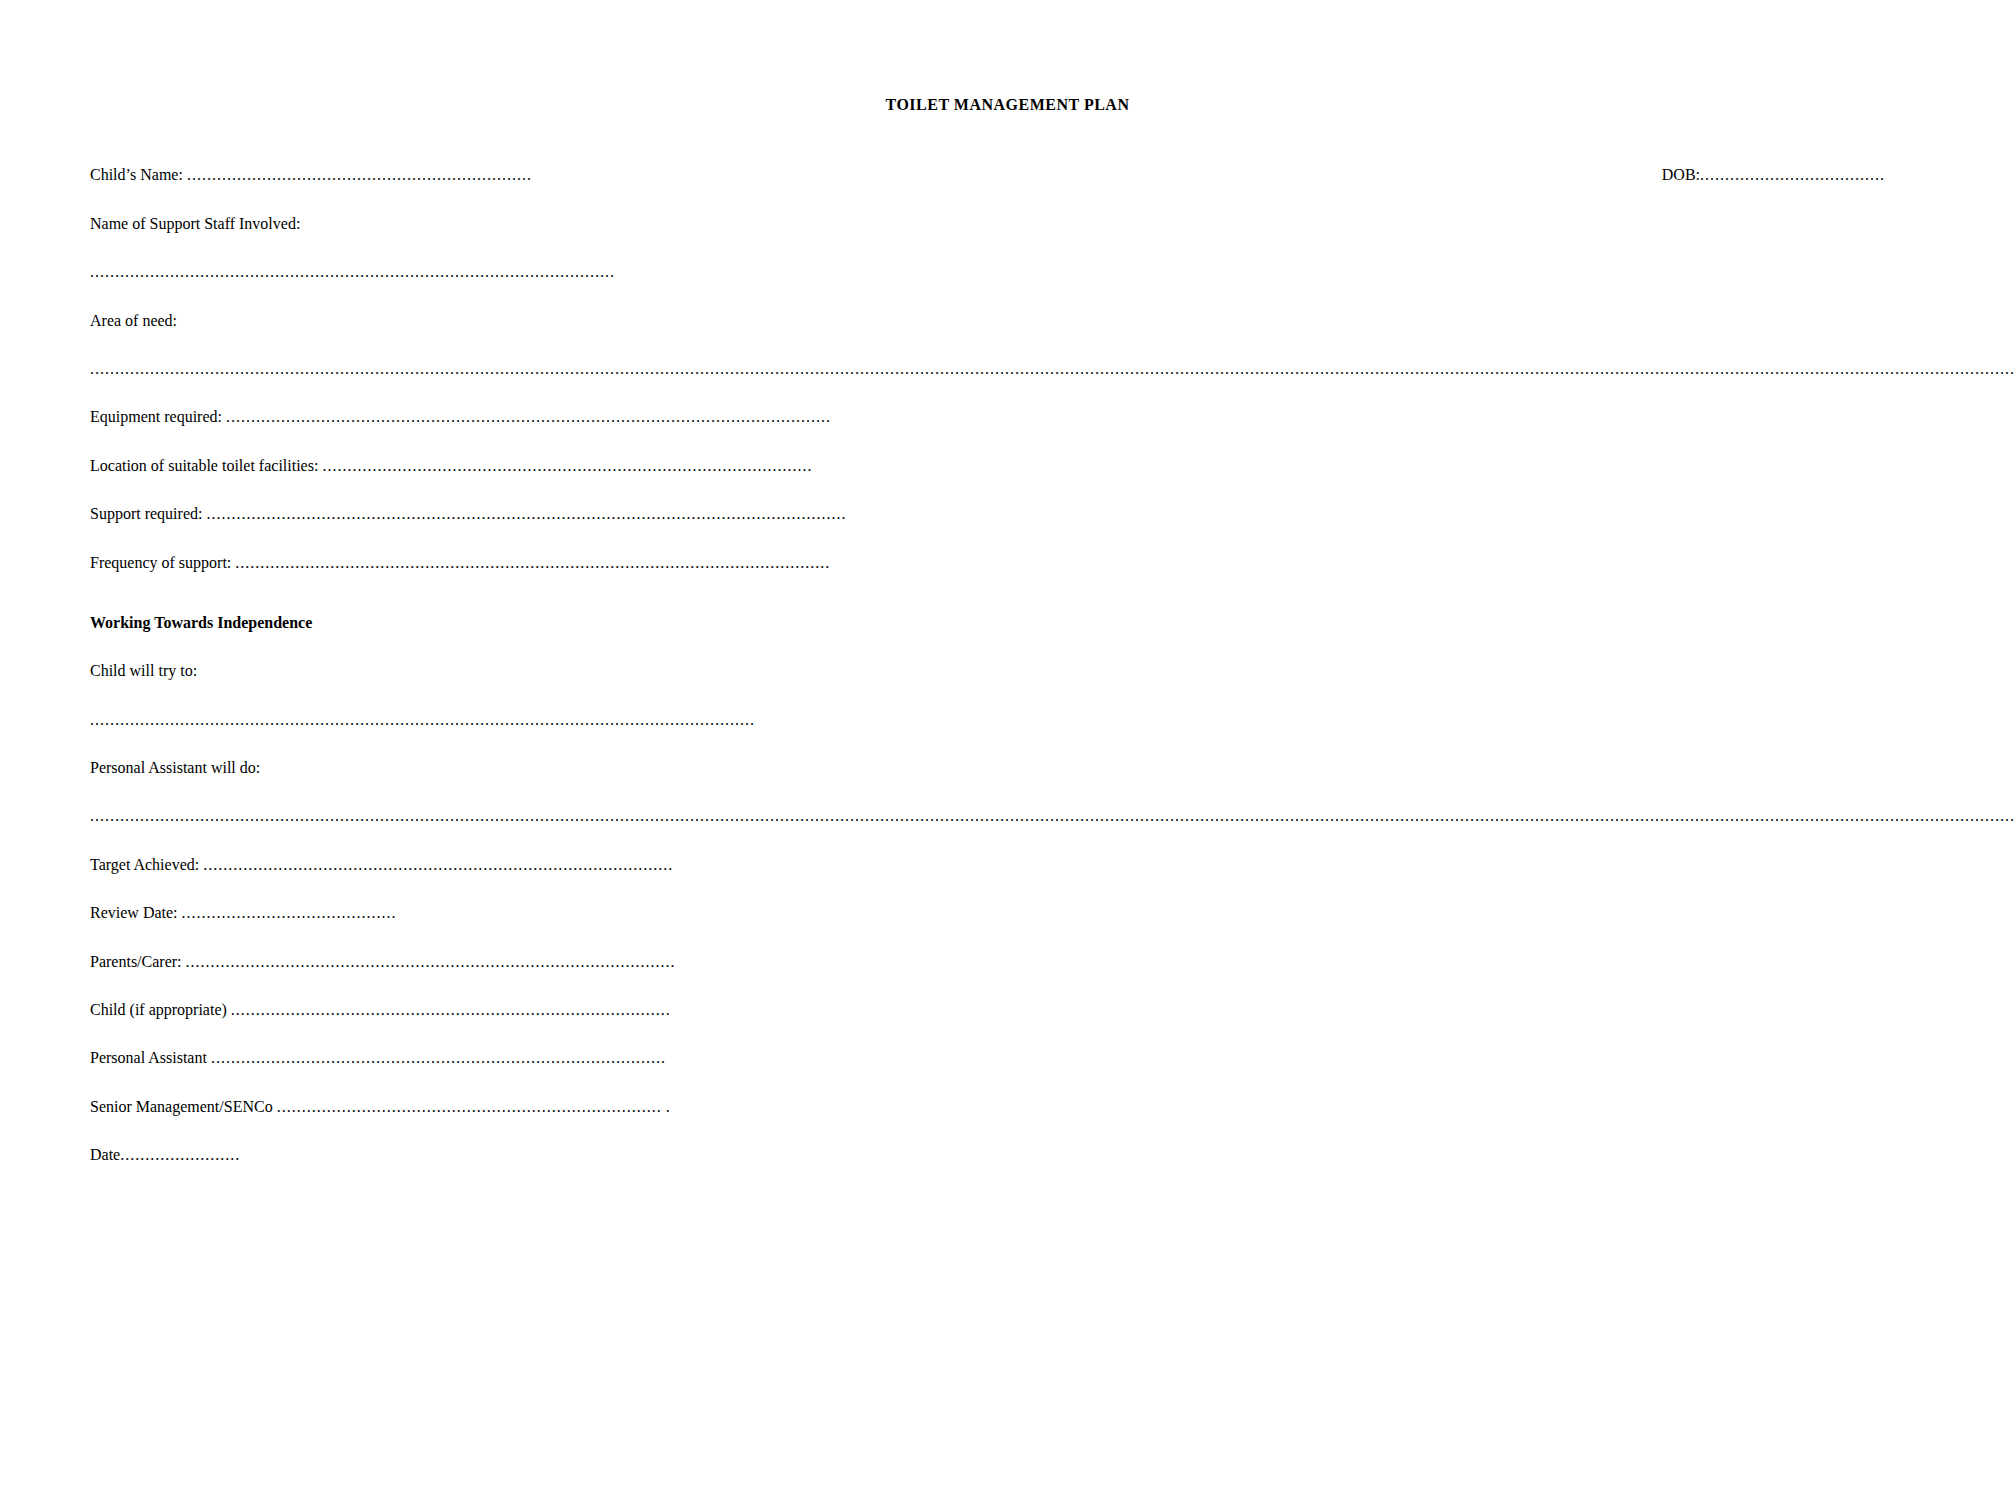TOILET MANAGEMENT PLAN
Child’s Name: ..................................................................... DOB:.....................................
Name of Support Staff Involved:
.........................................................................................................
Area of need:
.................................................................................................................................................................................................................................................................................................................................................................................................
Equipment required: .........................................................................................................................
Location of suitable toilet facilities: ..................................................................................................
Support required: ................................................................................................................................
Frequency of support: .......................................................................................................................
Working Towards Independence
Child will try to:
.....................................................................................................................................
Personal Assistant will do:
.................................................................................................................................................................................................................................................................................................................................................................................................
Target Achieved: ..............................................................................................
Review Date: ...........................................
Parents/Carer: ..................................................................................................
Child (if appropriate) ........................................................................................
Personal Assistant ...........................................................................................
Senior Management/SENCo ............................................................................. .
Date........................